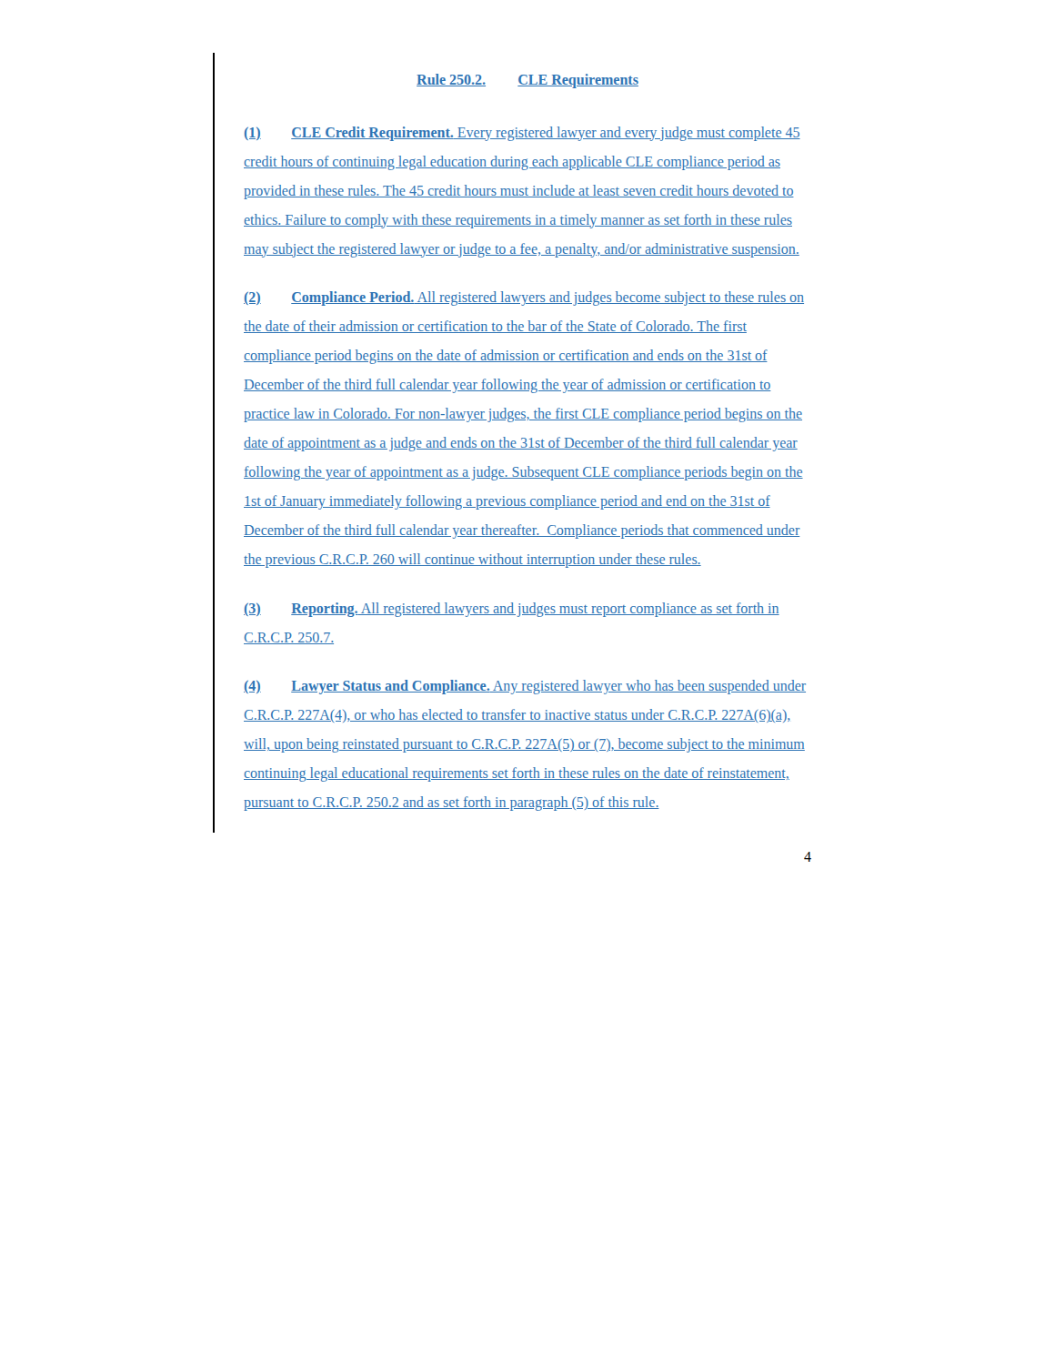Rule 250.2. CLE Requirements
(1) CLE Credit Requirement. Every registered lawyer and every judge must complete 45 credit hours of continuing legal education during each applicable CLE compliance period as provided in these rules. The 45 credit hours must include at least seven credit hours devoted to ethics. Failure to comply with these requirements in a timely manner as set forth in these rules may subject the registered lawyer or judge to a fee, a penalty, and/or administrative suspension.
(2) Compliance Period. All registered lawyers and judges become subject to these rules on the date of their admission or certification to the bar of the State of Colorado. The first compliance period begins on the date of admission or certification and ends on the 31st of December of the third full calendar year following the year of admission or certification to practice law in Colorado. For non-lawyer judges, the first CLE compliance period begins on the date of appointment as a judge and ends on the 31st of December of the third full calendar year following the year of appointment as a judge. Subsequent CLE compliance periods begin on the 1st of January immediately following a previous compliance period and end on the 31st of December of the third full calendar year thereafter. Compliance periods that commenced under the previous C.R.C.P. 260 will continue without interruption under these rules.
(3) Reporting. All registered lawyers and judges must report compliance as set forth in C.R.C.P. 250.7.
(4) Lawyer Status and Compliance. Any registered lawyer who has been suspended under C.R.C.P. 227A(4), or who has elected to transfer to inactive status under C.R.C.P. 227A(6)(a), will, upon being reinstated pursuant to C.R.C.P. 227A(5) or (7), become subject to the minimum continuing legal educational requirements set forth in these rules on the date of reinstatement, pursuant to C.R.C.P. 250.2 and as set forth in paragraph (5) of this rule.
4